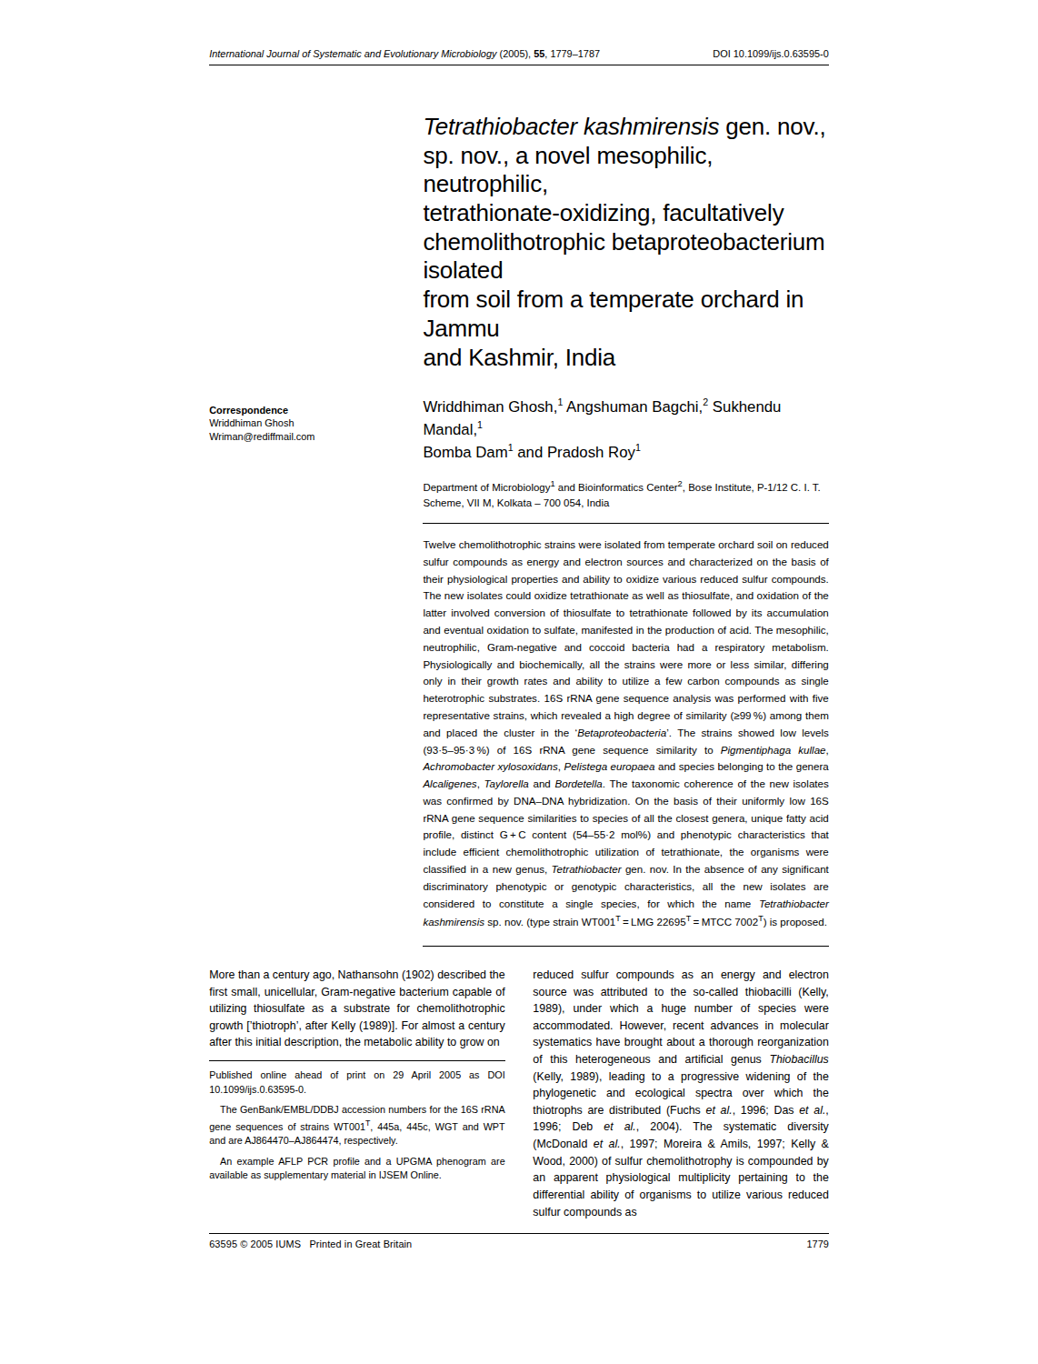International Journal of Systematic and Evolutionary Microbiology (2005), 55, 1779–1787
DOI 10.1099/ijs.0.63595-0
Tetrathiobacter kashmirensis gen. nov.,
sp. nov., a novel mesophilic, neutrophilic,
tetrathionate-oxidizing, facultatively
chemolithotrophic betaproteobacterium isolated
from soil from a temperate orchard in Jammu
and Kashmir, India
Wriddhiman Ghosh,1 Angshuman Bagchi,2 Sukhendu Mandal,1
Bomba Dam1 and Pradosh Roy1
Correspondence
Wriddhiman Ghosh
Wriman@rediffmail.com
Department of Microbiology1 and Bioinformatics Center2, Bose Institute, P-1/12 C. I. T.
Scheme, VII M, Kolkata – 700 054, India
Twelve chemolithotrophic strains were isolated from temperate orchard soil on reduced sulfur compounds as energy and electron sources and characterized on the basis of their physiological properties and ability to oxidize various reduced sulfur compounds. The new isolates could oxidize tetrathionate as well as thiosulfate, and oxidation of the latter involved conversion of thiosulfate to tetrathionate followed by its accumulation and eventual oxidation to sulfate, manifested in the production of acid. The mesophilic, neutrophilic, Gram-negative and coccoid bacteria had a respiratory metabolism. Physiologically and biochemically, all the strains were more or less similar, differing only in their growth rates and ability to utilize a few carbon compounds as single heterotrophic substrates. 16S rRNA gene sequence analysis was performed with five representative strains, which revealed a high degree of similarity (≥99 %) among them and placed the cluster in the ‘Betaproteobacteria’. The strains showed low levels (93·5–95·3 %) of 16S rRNA gene sequence similarity to Pigmentiphaga kullae, Achromobacter xylosoxidans, Pelistega europaea and species belonging to the genera Alcaligenes, Taylorella and Bordetella. The taxonomic coherence of the new isolates was confirmed by DNA–DNA hybridization. On the basis of their uniformly low 16S rRNA gene sequence similarities to species of all the closest genera, unique fatty acid profile, distinct G + C content (54–55·2 mol%) and phenotypic characteristics that include efficient chemolithotrophic utilization of tetrathionate, the organisms were classified in a new genus, Tetrathiobacter gen. nov. In the absence of any significant discriminatory phenotypic or genotypic characteristics, all the new isolates are considered to constitute a single species, for which the name Tetrathiobacter kashmirensis sp. nov. (type strain WT001T = LMG 22695T = MTCC 7002T) is proposed.
More than a century ago, Nathansohn (1902) described the first small, unicellular, Gram-negative bacterium capable of utilizing thiosulfate as a substrate for chemolithotrophic growth [’thiotroph’, after Kelly (1989)]. For almost a century after this initial description, the metabolic ability to grow on
Published online ahead of print on 29 April 2005 as DOI 10.1099/ijs.0.63595-0.
The GenBank/EMBL/DDBJ accession numbers for the 16S rRNA gene sequences of strains WT001T, 445a, 445c, WGT and WPT and are AJ864470–AJ864474, respectively.
An example AFLP PCR profile and a UPGMA phenogram are available as supplementary material in IJSEM Online.
reduced sulfur compounds as an energy and electron source was attributed to the so-called thiobacilli (Kelly, 1989), under which a huge number of species were accommodated. However, recent advances in molecular systematics have brought about a thorough reorganization of this heterogeneous and artificial genus Thiobacillus (Kelly, 1989), leading to a progressive widening of the phylogenetic and ecological spectra over which the thiotrophs are distributed (Fuchs et al., 1996; Das et al., 1996; Deb et al., 2004). The systematic diversity (McDonald et al., 1997; Moreira & Amils, 1997; Kelly & Wood, 2000) of sulfur chemolithotrophy is compounded by an apparent physiological multiplicity pertaining to the differential ability of organisms to utilize various reduced sulfur compounds as
63595 © 2005 IUMS Printed in Great Britain
1779